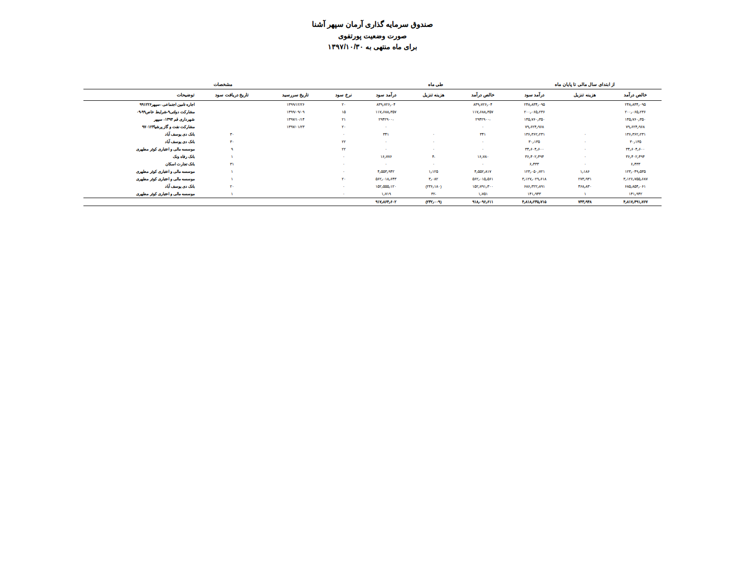صندوق سرمایه گذاری آرمان سپهر آشنا
صورت وضعیت پورتفوی
برای ماه منتهی به ۱۳۹۷/۱۰/۳۰
| از ابتدای سال مالی تا پایان ماه | طی ماه | مشخصات |
| --- | --- | --- |
| خالص درآمد | هزینه تنزیل | درآمد سود | خالص درآمد | هزینه تنزیل | درآمد سود | نرخ سود | تاریخ سررسید | تاریخ دریافت سود | توضیحات |
| ۲۴۸٫۸۳۴٫۰۹۵ | | ۲۴۸٫۸۳۴٫۰۹۵ | ۸۳۹٫۷۲۶٫۰۴ | | ۸۳۹٫۷۲۶٫۰۴ | ۲۰ | ۱۳۹۹/۱۲/۲۶ | | اجاره تامین اجتماعی -سپهر۹۹۱۲۲۶ |
| ۲۰۰٫۰۶۵٫۲۳۶ | | ۲۰۰٫۰۶۵٫۲۳۶ | ۱۱۷٫۶۸۸٫۳۵۷ | | ۱۱۷٫۶۸۸٫۳۵۷ | ۱۵ | ۱۳۹۹/۰۹/۰۹ | | مشارکت دولتی۹-شرایط خاص۹۹-۰۹ |
| ۱۴۵٫۷۶۰٫۳۵۰ | | ۱۴۵٫۷۶۰٫۳۵۰ | -۲۹۴۲۹۰۰ | | -۲۹۴۲۹۰۰ | ۲۱ | ۱۳۹۷/۱۰/۱۴ | | شهرداری قم ۱۳۹۴- سپهر |
| ۷۹٫۶۲۴٫۹۶۸ | | ۷۹٫۶۲۴٫۹۶۸ | ۰ | | ۰ | ۲۰ | ۱۳۹۷/۰۱/۲۳ | | مشارکت نفت و گاز پرشیا۹۷۰۱۲۳ |
| ۱۳۶٫۳۶۲٫۲۳۱ | ۰ | ۱۳۶٫۳۶۲٫۲۳۱ | ۳۴۱ | ۰ | ۳۴۱ | ۰ | | ۳۰ | بانک دی یوسف آباد |
| ۳۰٫۱۳۵ | ۰ | ۳۰٫۱۳۵ | ۰ | ۰ | ۰ | ۲۲ | | ۳۰ | بانک دی یوسف آباد |
| ۳۴٫۶۰۴٫۶۰۰ | ۰ | ۳۴٫۶۰۴٫۶۰۰ | ۰ | ۰ | ۰ | ۲۲ | | ۹ | موسسه مالی و اعتباری کوثر مطهری |
| ۳۶٫۴۰۲٫۴۹۴ | ۰ | ۳۶٫۴۰۲٫۴۹۴ | ۱۶٫۷۸۰ | -۴ | ۱۶٫۷۷۶ | ۰ | | ۱ | بانک رفاه ونک |
| ۶٫۴۳۳ | ۰ | ۶٫۴۳۳ | ۰ | ۰ | ۰ | ۰ | | ۳۱ | بانک تجارت اسکان |
| ۱۲۳٫۰۴۹٫۵۳۵ | ۱٫۱۸۶ | ۱۲۳٫۰۵۰٫۷۲۱ | ۴٫۵۵۲٫۸۱۷ | ۱٫۱۲۵ | ۴٫۵۵۳٫۹۴۲ | ۰ | | ۱ | موسسه مالی و اعتباری کوثر مطهری |
| ۳٫۱۲۶٫۷۵۵٫۶۸۷ | ۲۷۳٫۹۳۱ | ۳٫۱۲۷٫۰۲۹٫۶۱۸ | ۵۶۲٫۰۱۵٫۵۶۱ | ۳٫۰۸۲ | ۵۶۲٫۰۱۸٫۶۴۳ | ۲۰ | | ۱ | موسسه مالی و اعتباری کوثر مطهری |
| ۶۸۵٫۸۵۴٫۰۶۱ | ۴۶۸٫۸۳۰ | ۶۸۶٫۳۲۲٫۸۹۱ | ۱۵۲٫۷۹۱٫۳۰۰ | (۲۳۶٫۱۸۰) | ۱۵۲٫۵۵۵٫۱۲۰ | ۰ | | ۲۰ | بانک دی یوسف آباد |
| ۱۴۱٫۹۴۲ | ۱ | ۱۴۱٫۹۴۳ | ۱٫۷۵۱ | -۳۲ | ۱٫۷۱۹ | ۰ | | ۱ | موسسه مالی و اعتباری کوثر مطهری |
| ۴٫۸۱۷٫۴۹۱٫۷۶۷ | ۷۴۳٫۹۴۸ | ۴٫۸۱۸٫۲۳۵٫۷۱۵ | ۹۱۸٫۰۹۶٫۶۱۱ | (۲۳۲٫۰۰۹) | ۹۱۷٫۸۶۴٫۶۰۲ | | | | |